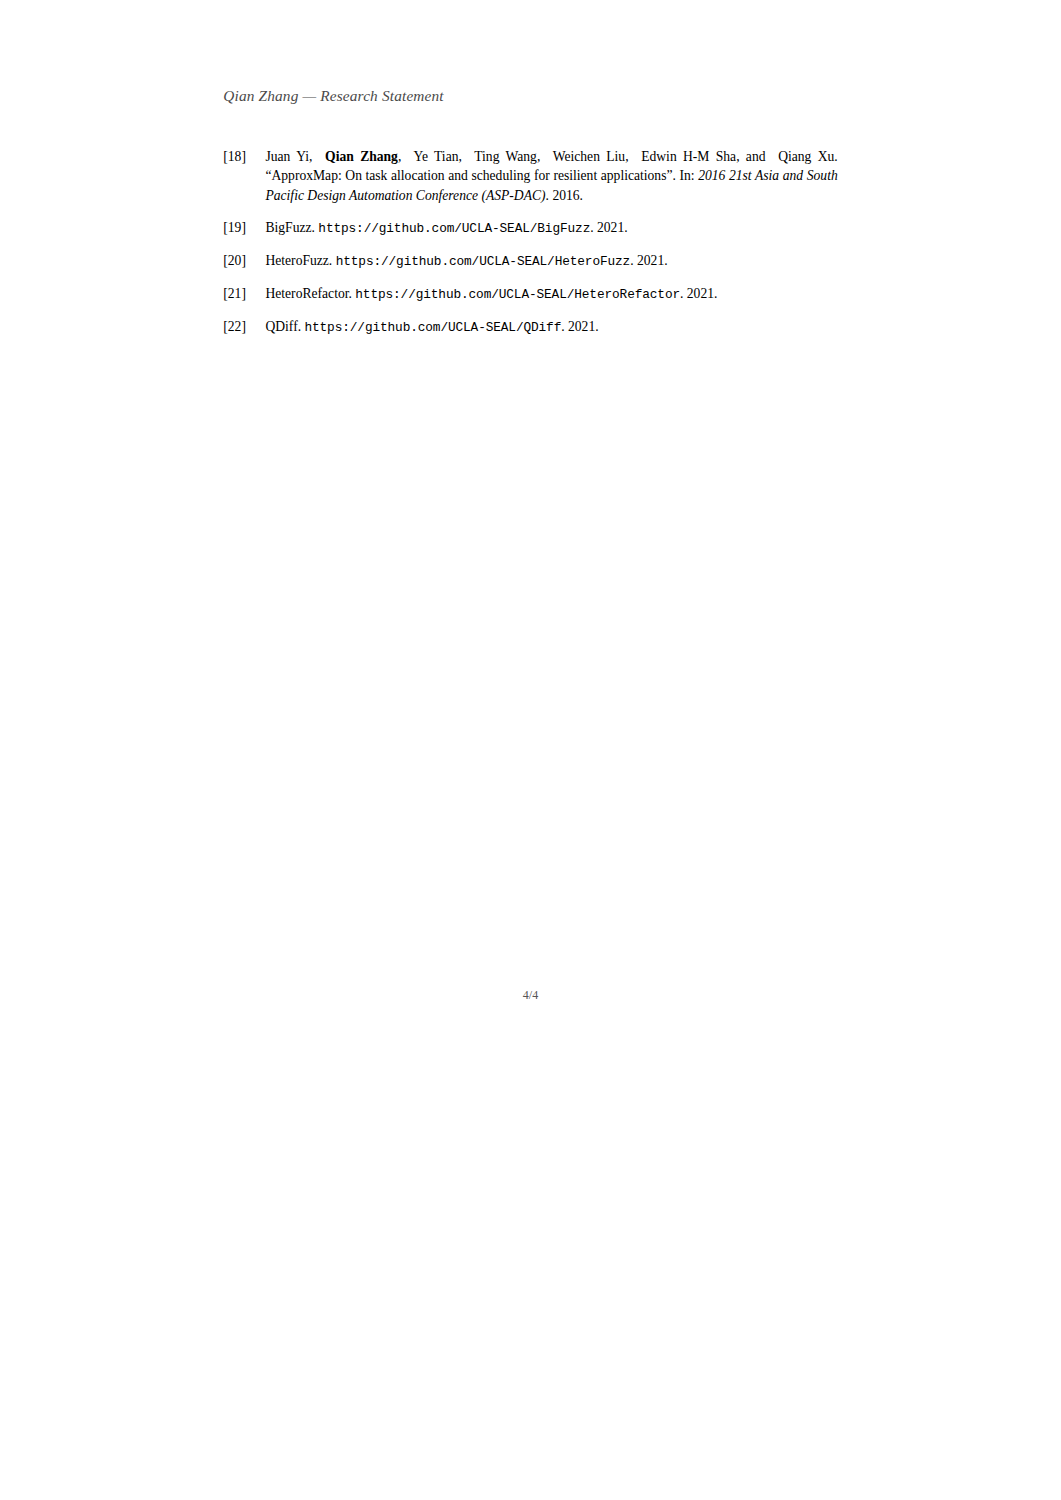Qian Zhang — Research Statement
[18] Juan Yi, Qian Zhang, Ye Tian, Ting Wang, Weichen Liu, Edwin H-M Sha, and Qiang Xu. “ApproxMap: On task allocation and scheduling for resilient applications”. In: 2016 21st Asia and South Pacific Design Automation Conference (ASP-DAC). 2016.
[19] BigFuzz. https://github.com/UCLA-SEAL/BigFuzz. 2021.
[20] HeteroFuzz. https://github.com/UCLA-SEAL/HeteroFuzz. 2021.
[21] HeteroRefactor. https://github.com/UCLA-SEAL/HeteroRefactor. 2021.
[22] QDiff. https://github.com/UCLA-SEAL/QDiff. 2021.
4/4